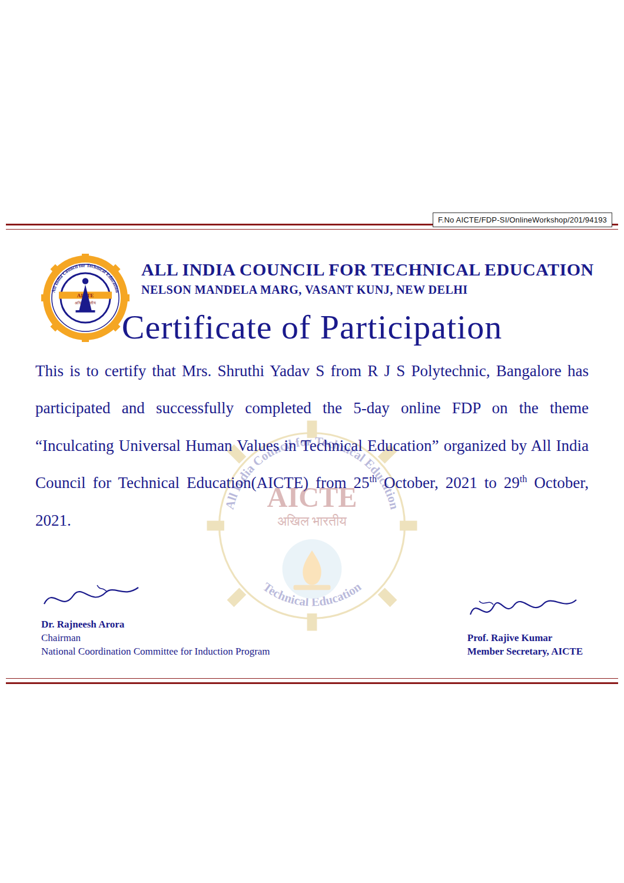F.No AICTE/FDP-SI/OnlineWorkshop/201/94193
All India Council for Technical Education AICTE अखिल भारतीय
ALL INDIA COUNCIL FOR TECHNICAL EDUCATION
NELSON MANDELA MARG, VASANT KUNJ, NEW DELHI
Certificate of Participation
All India Council for Technical Education Technical Education AICTE अखिल भारतीय
This is to certify that Mrs. Shruthi Yadav S from R J S Polytechnic, Bangalore has participated and successfully completed the 5-day online FDP on the theme “Inculcating Universal Human Values in Technical Education” organized by All India Council for Technical Education(AICTE) from 25th October, 2021 to 29th October, 2021.
Dr. Rajneesh Arora
Chairman
National Coordination Committee for Induction Program
Prof. Rajive Kumar
Member Secretary, AICTE